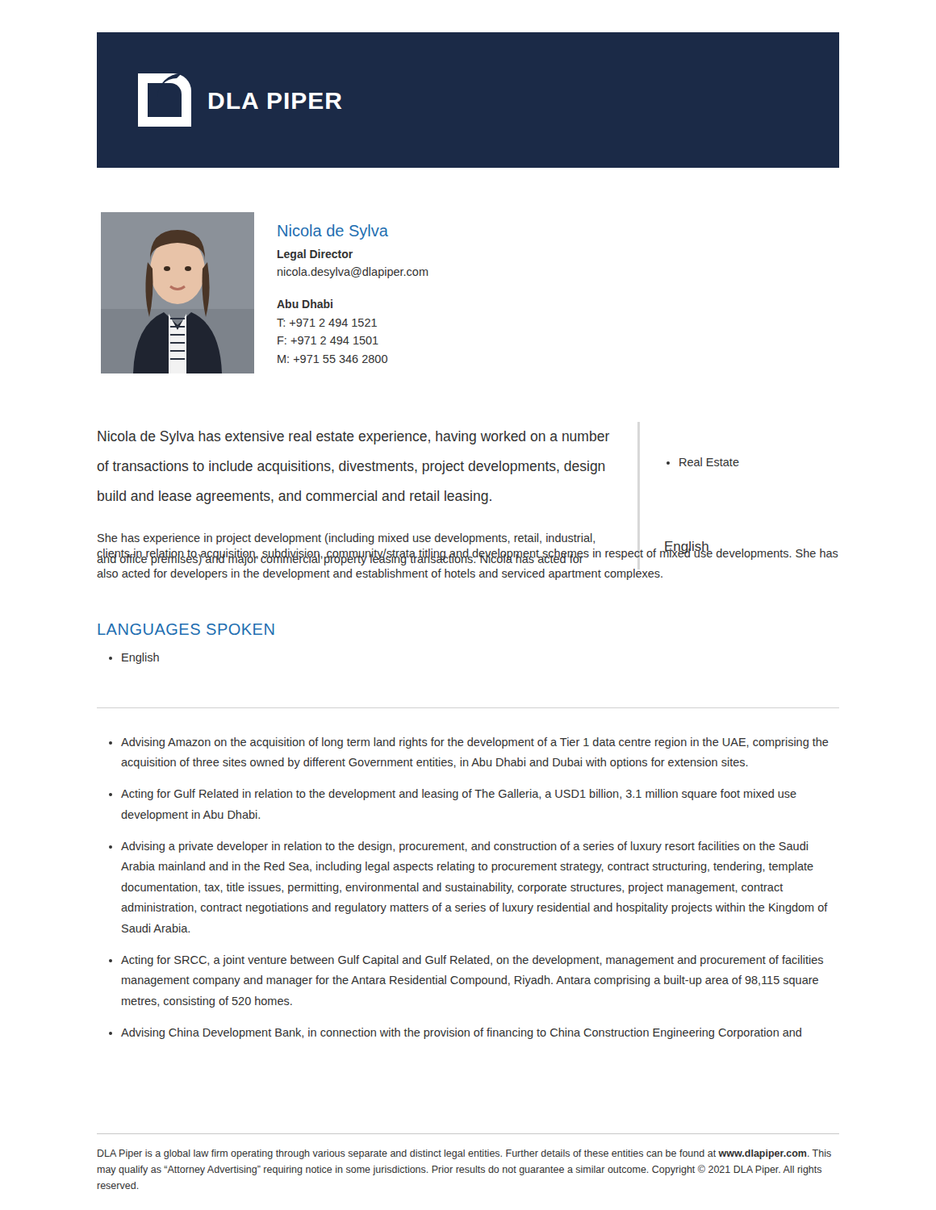DLA PIPER
Nicola de Sylva
Legal Director
nicola.desylva@dlapiper.com
Abu Dhabi
T: +971 2 494 1521
F: +971 2 494 1501
M: +971 55 346 2800
Nicola de Sylva has extensive real estate experience, having worked on a number of transactions to include acquisitions, divestments, project developments, design build and lease agreements, and commercial and retail leasing.
She has experience in project development (including mixed use developments, retail, industrial, and office premises) and major commercial property leasing transactions. Nicola has acted for
Real Estate
English
clients in relation to acquisition, subdivision, community/strata titling and development schemes in respect of mixed use developments. She has also acted for developers in the development and establishment of hotels and serviced apartment complexes.
LANGUAGES SPOKEN
English
Advising Amazon on the acquisition of long term land rights for the development of a Tier 1 data centre region in the UAE, comprising the acquisition of three sites owned by different Government entities, in Abu Dhabi and Dubai with options for extension sites.
Acting for Gulf Related in relation to the development and leasing of The Galleria, a USD1 billion, 3.1 million square foot mixed use development in Abu Dhabi.
Advising a private developer in relation to the design, procurement, and construction of a series of luxury resort facilities on the Saudi Arabia mainland and in the Red Sea, including legal aspects relating to procurement strategy, contract structuring, tendering, template documentation, tax, title issues, permitting, environmental and sustainability, corporate structures, project management, contract administration, contract negotiations and regulatory matters of a series of luxury residential and hospitality projects within the Kingdom of Saudi Arabia.
Acting for SRCC, a joint venture between Gulf Capital and Gulf Related, on the development, management and procurement of facilities management company and manager for the Antara Residential Compound, Riyadh. Antara comprising a built-up area of 98,115 square metres, consisting of 520 homes.
Advising China Development Bank, in connection with the provision of financing to China Construction Engineering Corporation and
DLA Piper is a global law firm operating through various separate and distinct legal entities. Further details of these entities can be found at www.dlapiper.com. This may qualify as “Attorney Advertising” requiring notice in some jurisdictions. Prior results do not guarantee a similar outcome. Copyright © 2021 DLA Piper. All rights reserved.